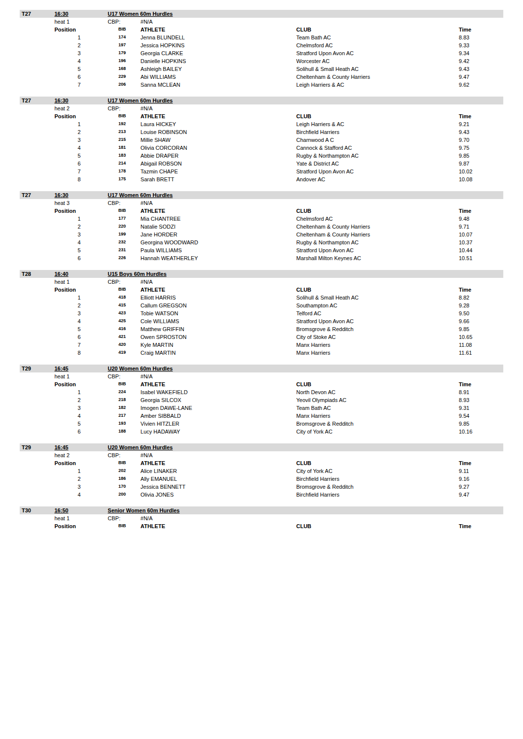| T27 | 16:30 | U17 Women 60m Hurdles |
| | heat 1 | CBP: | #N/A | | |
| | Position | BIB | ATHLETE | CLUB | Time |
| | 1 | 174 | Jenna BLUNDELL | Team Bath AC | 8.83 |
| | 2 | 197 | Jessica HOPKINS | Chelmsford AC | 9.33 |
| | 3 | 179 | Georgia CLARKE | Stratford Upon Avon AC | 9.34 |
| | 4 | 196 | Danielle HOPKINS | Worcester AC | 9.42 |
| | 5 | 168 | Ashleigh BAILEY | Solihull & Small Heath AC | 9.43 |
| | 6 | 229 | Abi WILLIAMS | Cheltenham & County Harriers | 9.47 |
| | 7 | 206 | Sanna MCLEAN | Leigh Harriers & AC | 9.62 |
| T27 | 16:30 | U17 Women 60m Hurdles |
| | heat 2 | CBP: | #N/A | | |
| | Position | BIB | ATHLETE | CLUB | Time |
| | 1 | 192 | Laura HICKEY | Leigh Harriers & AC | 9.21 |
| | 2 | 213 | Louise ROBINSON | Birchfield Harriers | 9.43 |
| | 3 | 215 | Millie SHAW | Charnwood A C | 9.70 |
| | 4 | 181 | Olivia CORCORAN | Cannock & Stafford AC | 9.75 |
| | 5 | 183 | Abbie DRAPER | Rugby & Northampton AC | 9.85 |
| | 6 | 214 | Abigail ROBSON | Yate & District AC | 9.87 |
| | 7 | 178 | Tazmin CHAPE | Stratford Upon Avon AC | 10.02 |
| | 8 | 175 | Sarah BRETT | Andover AC | 10.08 |
| T27 | 16:30 | U17 Women 60m Hurdles |
| | heat 3 | CBP: | #N/A | | |
| | Position | BIB | ATHLETE | CLUB | Time |
| | 1 | 177 | Mia CHANTREE | Chelmsford AC | 9.48 |
| | 2 | 220 | Natalie SODZI | Cheltenham & County Harriers | 9.71 |
| | 3 | 199 | Jane HORDER | Cheltenham & County Harriers | 10.07 |
| | 4 | 232 | Georgina WOODWARD | Rugby & Northampton AC | 10.37 |
| | 5 | 231 | Paula WILLIAMS | Stratford Upon Avon AC | 10.44 |
| | 6 | 226 | Hannah WEATHERLEY | Marshall Milton Keynes AC | 10.51 |
| T28 | 16:40 | U15 Boys 60m Hurdles |
| | heat 1 | CBP: | #N/A | | |
| | Position | BIB | ATHLETE | CLUB | Time |
| | 1 | 418 | Elliott HARRIS | Solihull & Small Heath AC | 8.82 |
| | 2 | 415 | Callum GREGSON | Southampton AC | 9.28 |
| | 3 | 423 | Tobie WATSON | Telford AC | 9.50 |
| | 4 | 425 | Cole WILLIAMS | Stratford Upon Avon AC | 9.66 |
| | 5 | 416 | Matthew GRIFFIN | Bromsgrove & Redditch | 9.85 |
| | 6 | 421 | Owen SPROSTON | City of Stoke AC | 10.65 |
| | 7 | 420 | Kyle MARTIN | Manx Harriers | 11.08 |
| | 8 | 419 | Craig MARTIN | Manx Harriers | 11.61 |
| T29 | 16:45 | U20 Women 60m Hurdles |
| | heat 1 | CBP: | #N/A | | |
| | Position | BIB | ATHLETE | CLUB | Time |
| | 1 | 224 | Isabel WAKEFIELD | North Devon AC | 8.91 |
| | 2 | 218 | Georgia SILCOX | Yeovil Olympiads AC | 8.93 |
| | 3 | 182 | Imogen DAWE-LANE | Team Bath AC | 9.31 |
| | 4 | 217 | Amber SIBBALD | Manx Harriers | 9.54 |
| | 5 | 193 | Vivien HITZLER | Bromsgrove & Redditch | 9.85 |
| | 6 | 188 | Lucy HADAWAY | City of York AC | 10.16 |
| T29 | 16:45 | U20 Women 60m Hurdles |
| | heat 2 | CBP: | #N/A | | |
| | Position | BIB | ATHLETE | CLUB | Time |
| | 1 | 202 | Alice LINAKER | City of York AC | 9.11 |
| | 2 | 186 | Ally EMANUEL | Birchfield Harriers | 9.16 |
| | 3 | 170 | Jessica BENNETT | Bromsgrove & Redditch | 9.27 |
| | 4 | 200 | Olivia JONES | Birchfield Harriers | 9.47 |
| T30 | 16:50 | Senior Women 60m Hurdles |
| | heat 1 | CBP: | #N/A | | |
| | Position | BIB | ATHLETE | CLUB | Time |